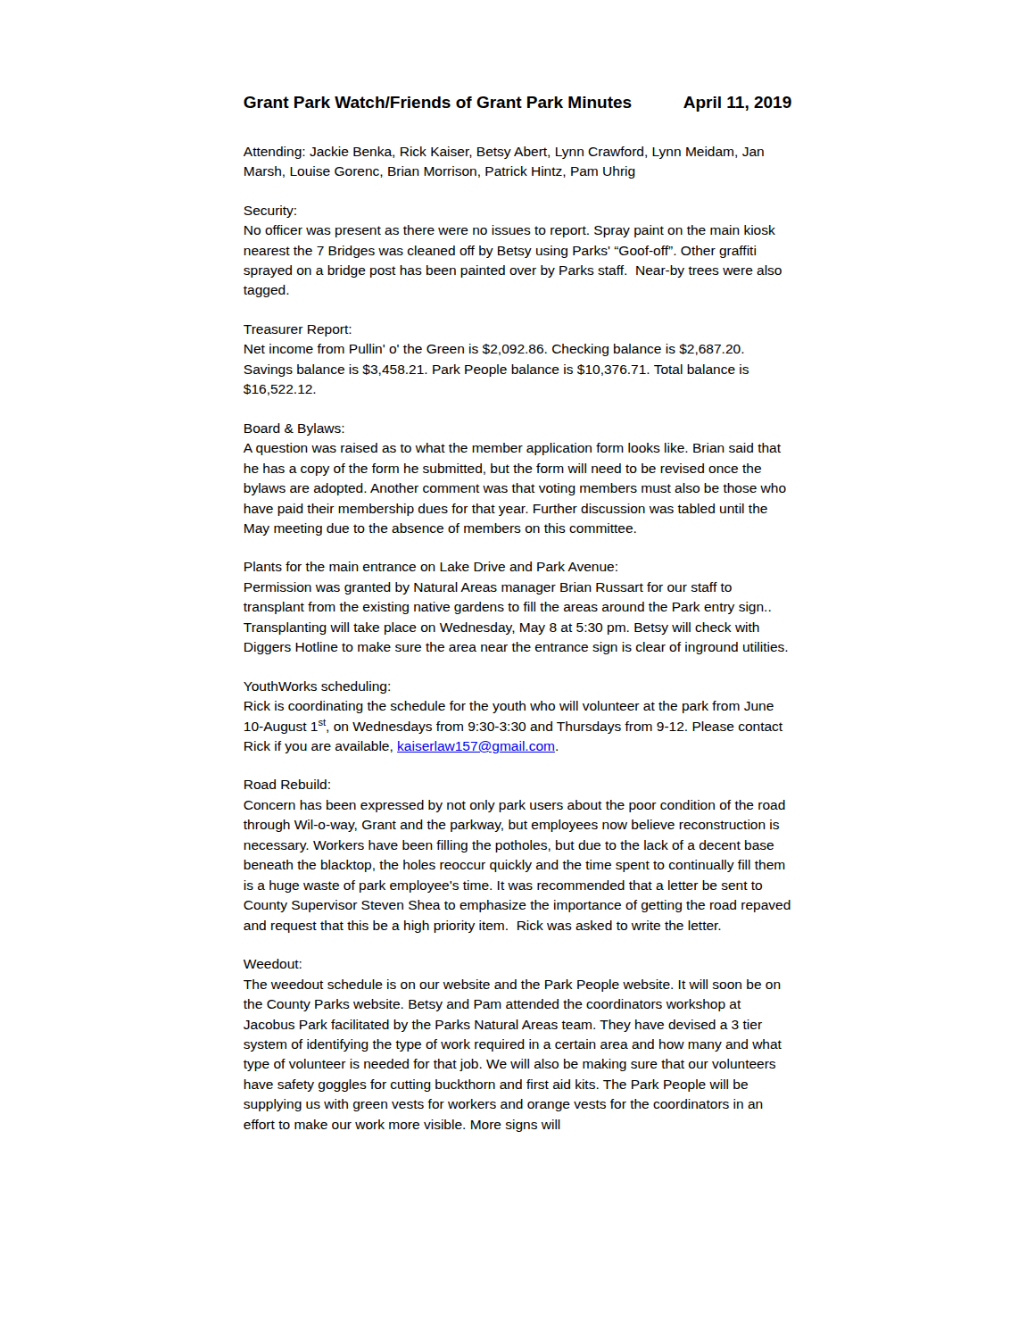Grant Park Watch/Friends of Grant Park Minutes April 11, 2019
Attending: Jackie Benka, Rick Kaiser, Betsy Abert, Lynn Crawford, Lynn Meidam, Jan Marsh, Louise Gorenc, Brian Morrison, Patrick Hintz, Pam Uhrig
Security:
No officer was present as there were no issues to report. Spray paint on the main kiosk nearest the 7 Bridges was cleaned off by Betsy using Parks' “Goof-off”. Other graffiti sprayed on a bridge post has been painted over by Parks staff. Near-by trees were also tagged.
Treasurer Report:
Net income from Pullin' o' the Green is $2,092.86. Checking balance is $2,687.20. Savings balance is $3,458.21. Park People balance is $10,376.71. Total balance is $16,522.12.
Board & Bylaws:
A question was raised as to what the member application form looks like. Brian said that he has a copy of the form he submitted, but the form will need to be revised once the bylaws are adopted. Another comment was that voting members must also be those who have paid their membership dues for that year. Further discussion was tabled until the May meeting due to the absence of members on this committee.
Plants for the main entrance on Lake Drive and Park Avenue:
Permission was granted by Natural Areas manager Brian Russart for our staff to transplant from the existing native gardens to fill the areas around the Park entry sign.. Transplanting will take place on Wednesday, May 8 at 5:30 pm. Betsy will check with Diggers Hotline to make sure the area near the entrance sign is clear of inground utilities.
YouthWorks scheduling:
Rick is coordinating the schedule for the youth who will volunteer at the park from June 10-August 1st, on Wednesdays from 9:30-3:30 and Thursdays from 9-12. Please contact Rick if you are available, kaiserlaw157@gmail.com.
Road Rebuild:
Concern has been expressed by not only park users about the poor condition of the road through Wil-o-way, Grant and the parkway, but employees now believe reconstruction is necessary. Workers have been filling the potholes, but due to the lack of a decent base beneath the blacktop, the holes reoccur quickly and the time spent to continually fill them is a huge waste of park employee's time. It was recommended that a letter be sent to County Supervisor Steven Shea to emphasize the importance of getting the road repaved and request that this be a high priority item. Rick was asked to write the letter.
Weedout:
The weedout schedule is on our website and the Park People website. It will soon be on the County Parks website. Betsy and Pam attended the coordinators workshop at Jacobus Park facilitated by the Parks Natural Areas team. They have devised a 3 tier system of identifying the type of work required in a certain area and how many and what type of volunteer is needed for that job. We will also be making sure that our volunteers have safety goggles for cutting buckthorn and first aid kits. The Park People will be supplying us with green vests for workers and orange vests for the coordinators in an effort to make our work more visible. More signs will